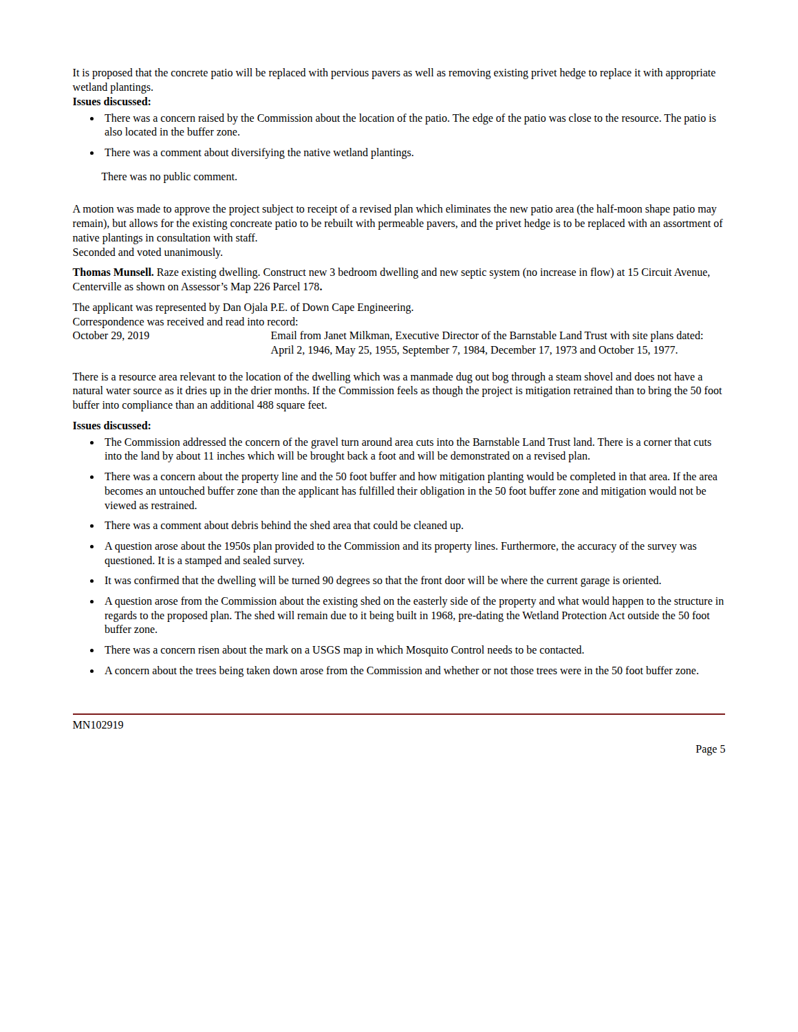It is proposed that the concrete patio will be replaced with pervious pavers as well as removing existing privet hedge to replace it with appropriate wetland plantings.
Issues discussed:
There was a concern raised by the Commission about the location of the patio. The edge of the patio was close to the resource. The patio is also located in the buffer zone.
There was a comment about diversifying the native wetland plantings.
There was no public comment.
A motion was made to approve the project subject to receipt of a revised plan which eliminates the new patio area (the half-moon shape patio may remain), but allows for the existing concreate patio to be rebuilt with permeable pavers, and the privet hedge is to be replaced with an assortment of native plantings in consultation with staff.
Seconded and voted unanimously.
Thomas Munsell. Raze existing dwelling. Construct new 3 bedroom dwelling and new septic system (no increase in flow) at 15 Circuit Avenue, Centerville as shown on Assessor’s Map 226 Parcel 178.
The applicant was represented by Dan Ojala P.E. of Down Cape Engineering.
Correspondence was received and read into record:
October 29, 2019
Email from Janet Milkman, Executive Director of the Barnstable Land Trust with site plans dated: April 2, 1946, May 25, 1955, September 7, 1984, December 17, 1973 and October 15, 1977.
There is a resource area relevant to the location of the dwelling which was a manmade dug out bog through a steam shovel and does not have a natural water source as it dries up in the drier months. If the Commission feels as though the project is mitigation retrained than to bring the 50 foot buffer into compliance than an additional 488 square feet.
Issues discussed:
The Commission addressed the concern of the gravel turn around area cuts into the Barnstable Land Trust land. There is a corner that cuts into the land by about 11 inches which will be brought back a foot and will be demonstrated on a revised plan.
There was a concern about the property line and the 50 foot buffer and how mitigation planting would be completed in that area. If the area becomes an untouched buffer zone than the applicant has fulfilled their obligation in the 50 foot buffer zone and mitigation would not be viewed as restrained.
There was a comment about debris behind the shed area that could be cleaned up.
A question arose about the 1950s plan provided to the Commission and its property lines. Furthermore, the accuracy of the survey was questioned. It is a stamped and sealed survey.
It was confirmed that the dwelling will be turned 90 degrees so that the front door will be where the current garage is oriented.
A question arose from the Commission about the existing shed on the easterly side of the property and what would happen to the structure in regards to the proposed plan. The shed will remain due to it being built in 1968, pre-dating the Wetland Protection Act outside the 50 foot buffer zone.
There was a concern risen about the mark on a USGS map in which Mosquito Control needs to be contacted.
A concern about the trees being taken down arose from the Commission and whether or not those trees were in the 50 foot buffer zone.
MN102919
Page 5